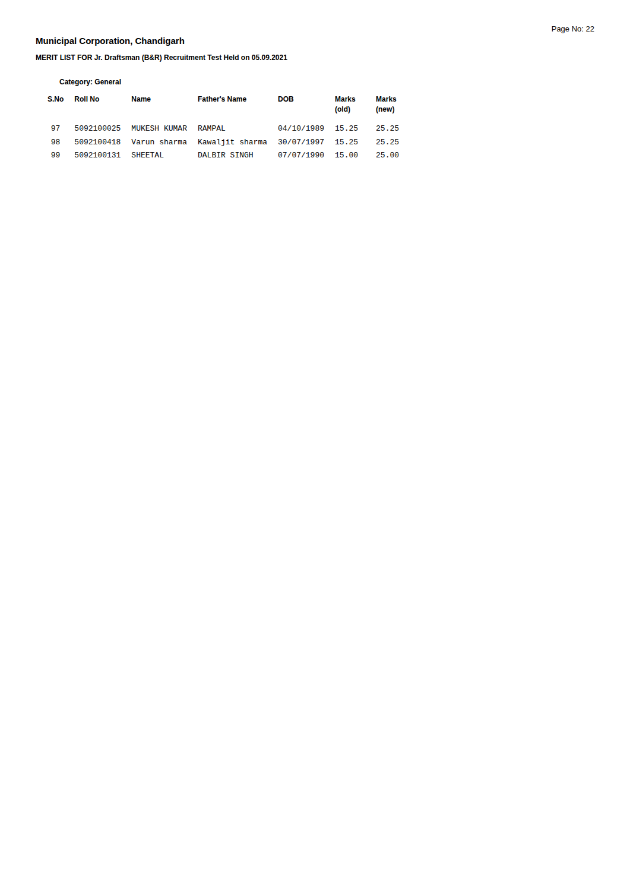Page No: 22
Municipal Corporation, Chandigarh
MERIT LIST FOR Jr. Draftsman (B&R) Recruitment Test Held on 05.09.2021
Category: General
| S.No | Roll No | Name | Father's Name | DOB | Marks (old) | Marks (new) |
| --- | --- | --- | --- | --- | --- | --- |
| 97 | 5092100025 | MUKESH KUMAR | RAMPAL | 04/10/1989 | 15.25 | 25.25 |
| 98 | 5092100418 | Varun sharma | Kawaljit sharma | 30/07/1997 | 15.25 | 25.25 |
| 99 | 5092100131 | SHEETAL | DALBIR SINGH | 07/07/1990 | 15.00 | 25.00 |